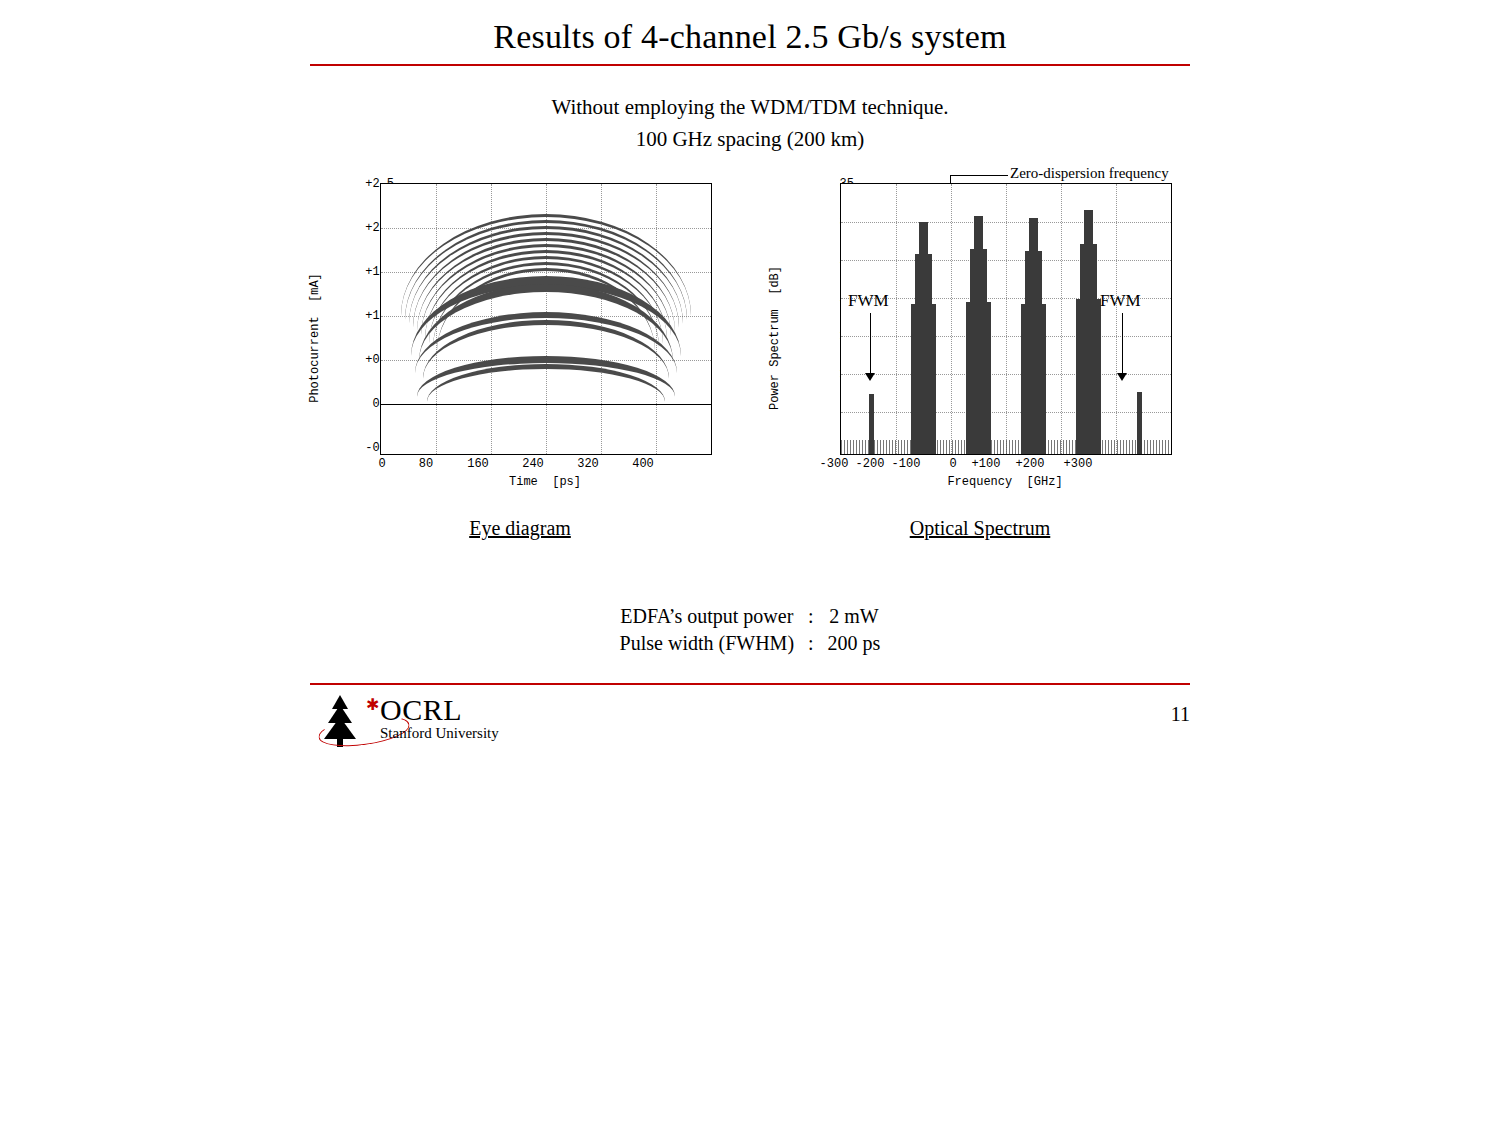Results of 4-channel 2.5 Gb/s system
Without employing the WDM/TDM technique.
100 GHz spacing (200 km)
Zero-dispersion frequency
Photocurrent [mA]
+2.5
+2.0
+1.5
+1.0
+0.5
0.0
-0.5
0
80
160
240
320
400
Time [ps]
Eye diagram
Power Spectrum [dB]
35
30
25
20
15
10
5
0
-300
-200
-100
0
+100
+200
+300
Frequency [GHz]
FWM
FWM
Optical Spectrum
| EDFA’s output power | : | 2 mW |
| Pulse width (FWHM) | : | 200 ps |
✱
OCRL
Stanford University
11